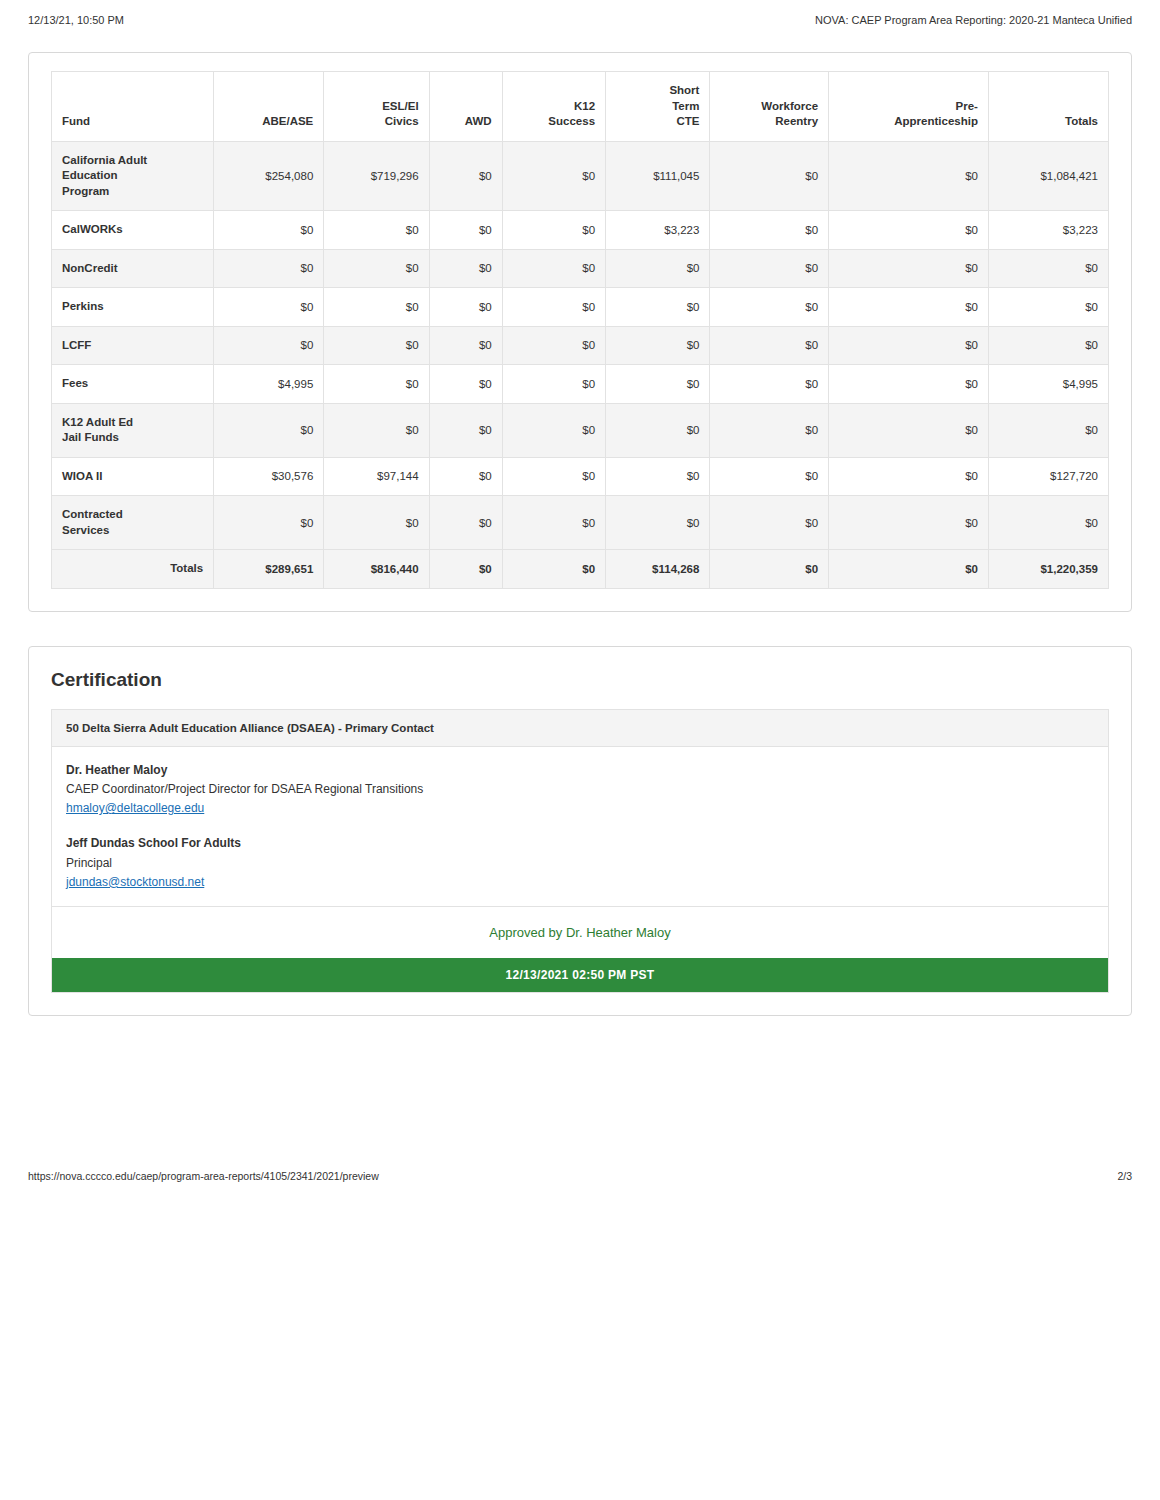12/13/21, 10:50 PM
NOVA: CAEP Program Area Reporting: 2020-21 Manteca Unified
| Fund | ABE/ASE | ESL/El Civics | AWD | K12 Success | Short Term CTE | Workforce Reentry | Pre- Apprenticeship | Totals |
| --- | --- | --- | --- | --- | --- | --- | --- | --- |
| California Adult Education Program | $254,080 | $719,296 | $0 | $0 | $111,045 | $0 | $0 | $1,084,421 |
| CalWORKs | $0 | $0 | $0 | $0 | $3,223 | $0 | $0 | $3,223 |
| NonCredit | $0 | $0 | $0 | $0 | $0 | $0 | $0 | $0 |
| Perkins | $0 | $0 | $0 | $0 | $0 | $0 | $0 | $0 |
| LCFF | $0 | $0 | $0 | $0 | $0 | $0 | $0 | $0 |
| Fees | $4,995 | $0 | $0 | $0 | $0 | $0 | $0 | $4,995 |
| K12 Adult Ed Jail Funds | $0 | $0 | $0 | $0 | $0 | $0 | $0 | $0 |
| WIOA II | $30,576 | $97,144 | $0 | $0 | $0 | $0 | $0 | $127,720 |
| Contracted Services | $0 | $0 | $0 | $0 | $0 | $0 | $0 | $0 |
| Totals | $289,651 | $816,440 | $0 | $0 | $114,268 | $0 | $0 | $1,220,359 |
Certification
50 Delta Sierra Adult Education Alliance (DSAEA) - Primary Contact
Dr. Heather Maloy
CAEP Coordinator/Project Director for DSAEA Regional Transitions
hmaloy@deltacollege.edu
Jeff Dundas School For Adults
Principal
jdundas@stocktonusd.net
Approved by Dr. Heather Maloy
12/13/2021 02:50 PM PST
https://nova.cccco.edu/caep/program-area-reports/4105/2341/2021/preview
2/3